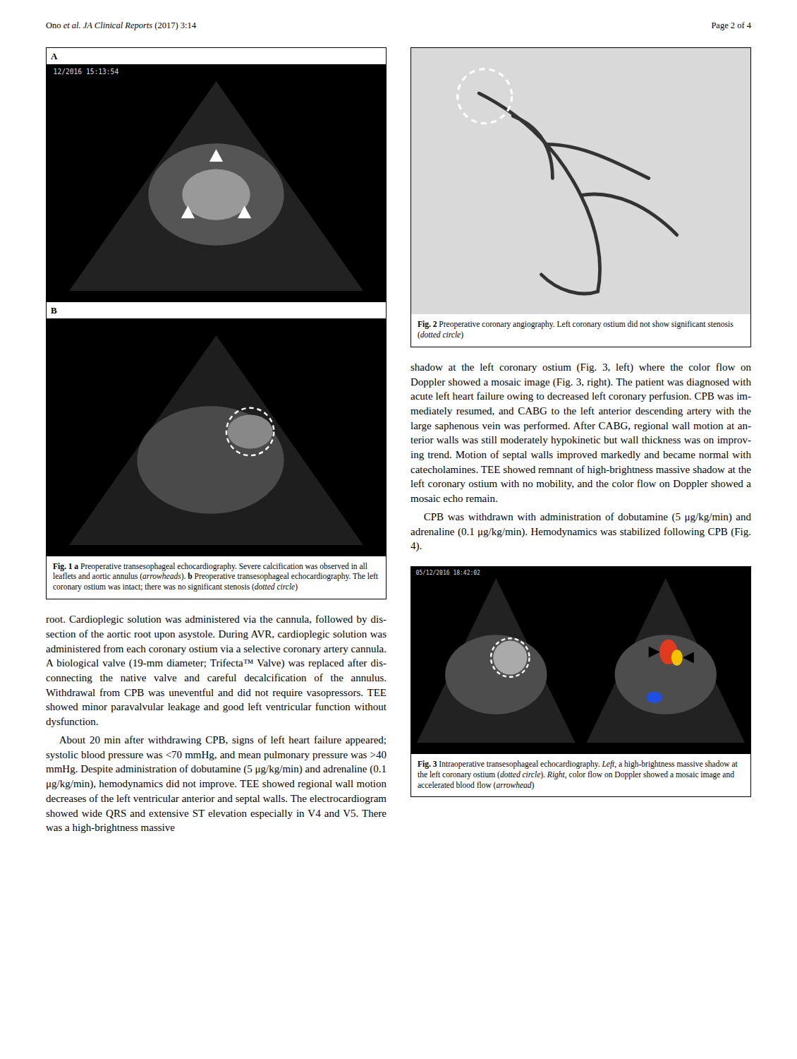Ono et al. JA Clinical Reports (2017) 3:14
Page 2 of 4
A
B
Fig. 1 a Preoperative transesophageal echocardiography. Severe calcification was observed in all leaflets and aortic annulus (arrowheads). b Preoperative transesophageal echocardiography. The left coronary ostium was intact; there was no significant stenosis (dotted circle)
root. Cardioplegic solution was administered via the cannula, followed by dissection of the aortic root upon asystole. During AVR, cardioplegic solution was administered from each coronary ostium via a selective coronary artery cannula. A biological valve (19-mm diameter; Trifecta™ Valve) was replaced after disconnecting the native valve and careful decalcification of the annulus. Withdrawal from CPB was uneventful and did not require vasopressors. TEE showed minor paravalvular leakage and good left ventricular function without dysfunction.
About 20 min after withdrawing CPB, signs of left heart failure appeared; systolic blood pressure was <70 mmHg, and mean pulmonary pressure was >40 mmHg. Despite administration of dobutamine (5 μg/kg/min) and adrenaline (0.1 μg/kg/min), hemodynamics did not improve. TEE showed regional wall motion decreases of the left ventricular anterior and septal walls. The electrocardiogram showed wide QRS and extensive ST elevation especially in V4 and V5. There was a high-brightness massive
Fig. 2 Preoperative coronary angiography. Left coronary ostium did not show significant stenosis (dotted circle)
shadow at the left coronary ostium (Fig. 3, left) where the color flow on Doppler showed a mosaic image (Fig. 3, right). The patient was diagnosed with acute left heart failure owing to decreased left coronary perfusion. CPB was immediately resumed, and CABG to the left anterior descending artery with the large saphenous vein was performed. After CABG, regional wall motion at anterior walls was still moderately hypokinetic but wall thickness was on improving trend. Motion of septal walls improved markedly and became normal with catecholamines. TEE showed remnant of high-brightness massive shadow at the left coronary ostium with no mobility, and the color flow on Doppler showed a mosaic echo remain.
CPB was withdrawn with administration of dobutamine (5 μg/kg/min) and adrenaline (0.1 μg/kg/min). Hemodynamics was stabilized following CPB (Fig. 4).
Fig. 3 Intraoperative transesophageal echocardiography. Left, a high-brightness massive shadow at the left coronary ostium (dotted circle). Right, color flow on Doppler showed a mosaic image and accelerated blood flow (arrowhead)